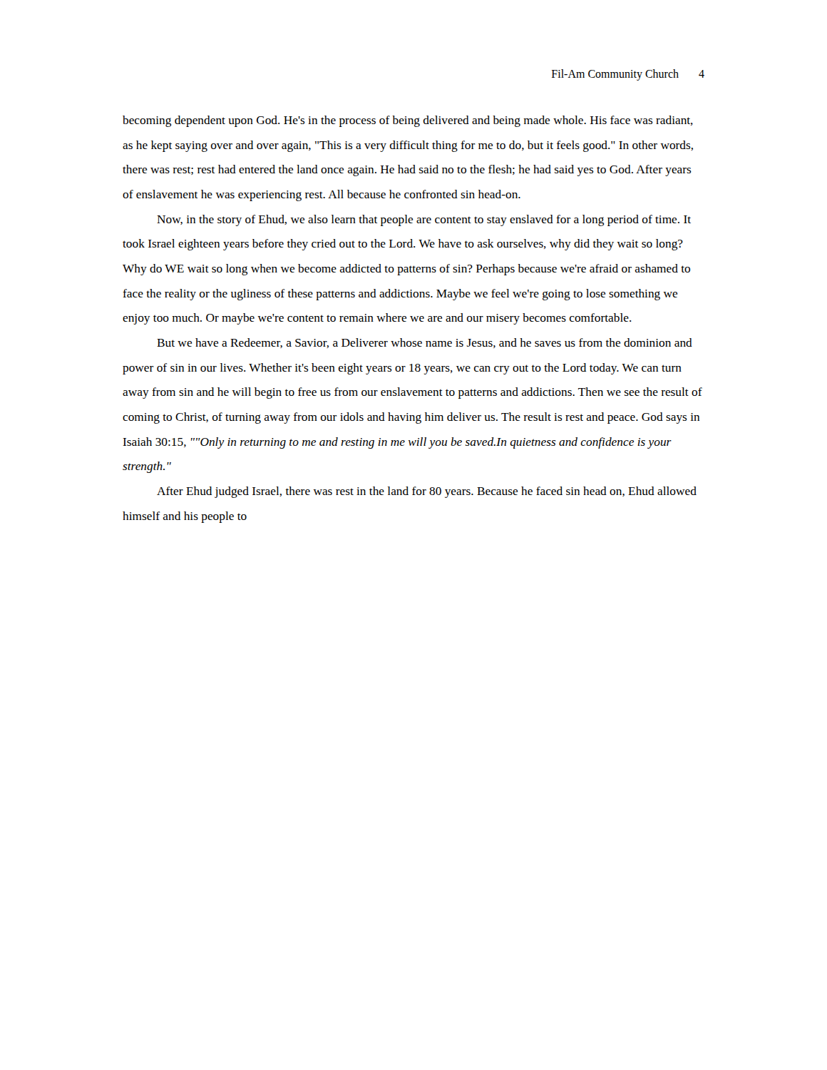Fil-Am Community Church 4
becoming dependent upon God. He's in the process of being delivered and being made whole. His face was radiant, as he kept saying over and over again, "This is a very difficult thing for me to do, but it feels good." In other words, there was rest; rest had entered the land once again. He had said no to the flesh; he had said yes to God. After years of enslavement he was experiencing rest. All because he confronted sin head-on.
Now, in the story of Ehud, we also learn that people are content to stay enslaved for a long period of time. It took Israel eighteen years before they cried out to the Lord. We have to ask ourselves, why did they wait so long? Why do WE wait so long when we become addicted to patterns of sin? Perhaps because we're afraid or ashamed to face the reality or the ugliness of these patterns and addictions. Maybe we feel we're going to lose something we enjoy too much. Or maybe we're content to remain where we are and our misery becomes comfortable.
But we have a Redeemer, a Savior, a Deliverer whose name is Jesus, and he saves us from the dominion and power of sin in our lives. Whether it's been eight years or 18 years, we can cry out to the Lord today. We can turn away from sin and he will begin to free us from our enslavement to patterns and addictions. Then we see the result of coming to Christ, of turning away from our idols and having him deliver us. The result is rest and peace. God says in Isaiah 30:15, ""Only in returning to me and resting in me will you be saved.In quietness and confidence is your strength."
After Ehud judged Israel, there was rest in the land for 80 years. Because he faced sin head on, Ehud allowed himself and his people to